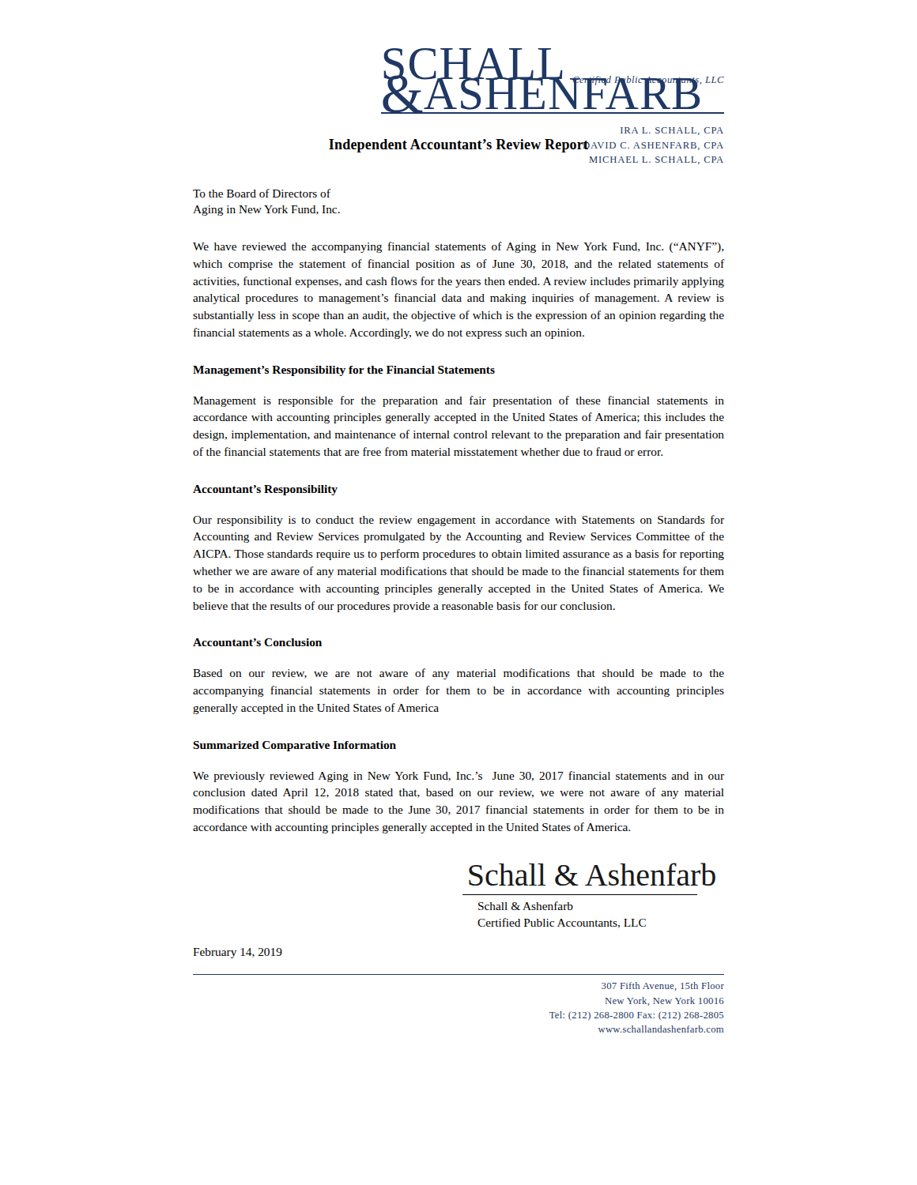SCHALL Certified Public Accountants, LLC
&ASHENFARB
IRA L. SCHALL, CPA
DAVID C. ASHENFARB, CPA
MICHAEL L. SCHALL, CPA
Independent Accountant’s Review Report
To the Board of Directors of
Aging in New York Fund, Inc.
We have reviewed the accompanying financial statements of Aging in New York Fund, Inc. (“ANYF”), which comprise the statement of financial position as of June 30, 2018, and the related statements of activities, functional expenses, and cash flows for the years then ended. A review includes primarily applying analytical procedures to management’s financial data and making inquiries of management. A review is substantially less in scope than an audit, the objective of which is the expression of an opinion regarding the financial statements as a whole. Accordingly, we do not express such an opinion.
Management’s Responsibility for the Financial Statements
Management is responsible for the preparation and fair presentation of these financial statements in accordance with accounting principles generally accepted in the United States of America; this includes the design, implementation, and maintenance of internal control relevant to the preparation and fair presentation of the financial statements that are free from material misstatement whether due to fraud or error.
Accountant’s Responsibility
Our responsibility is to conduct the review engagement in accordance with Statements on Standards for Accounting and Review Services promulgated by the Accounting and Review Services Committee of the AICPA. Those standards require us to perform procedures to obtain limited assurance as a basis for reporting whether we are aware of any material modifications that should be made to the financial statements for them to be in accordance with accounting principles generally accepted in the United States of America. We believe that the results of our procedures provide a reasonable basis for our conclusion.
Accountant’s Conclusion
Based on our review, we are not aware of any material modifications that should be made to the accompanying financial statements in order for them to be in accordance with accounting principles generally accepted in the United States of America
Summarized Comparative Information
We previously reviewed Aging in New York Fund, Inc.’s June 30, 2017 financial statements and in our conclusion dated April 12, 2018 stated that, based on our review, we were not aware of any material modifications that should be made to the June 30, 2017 financial statements in order for them to be in accordance with accounting principles generally accepted in the United States of America.
Schall & Ashenfarb
Schall & Ashenfarb
Certified Public Accountants, LLC
February 14, 2019
307 Fifth Avenue, 15th Floor
New York, New York 10016
Tel: (212) 268-2800 Fax: (212) 268-2805
www.schallandashenfarb.com